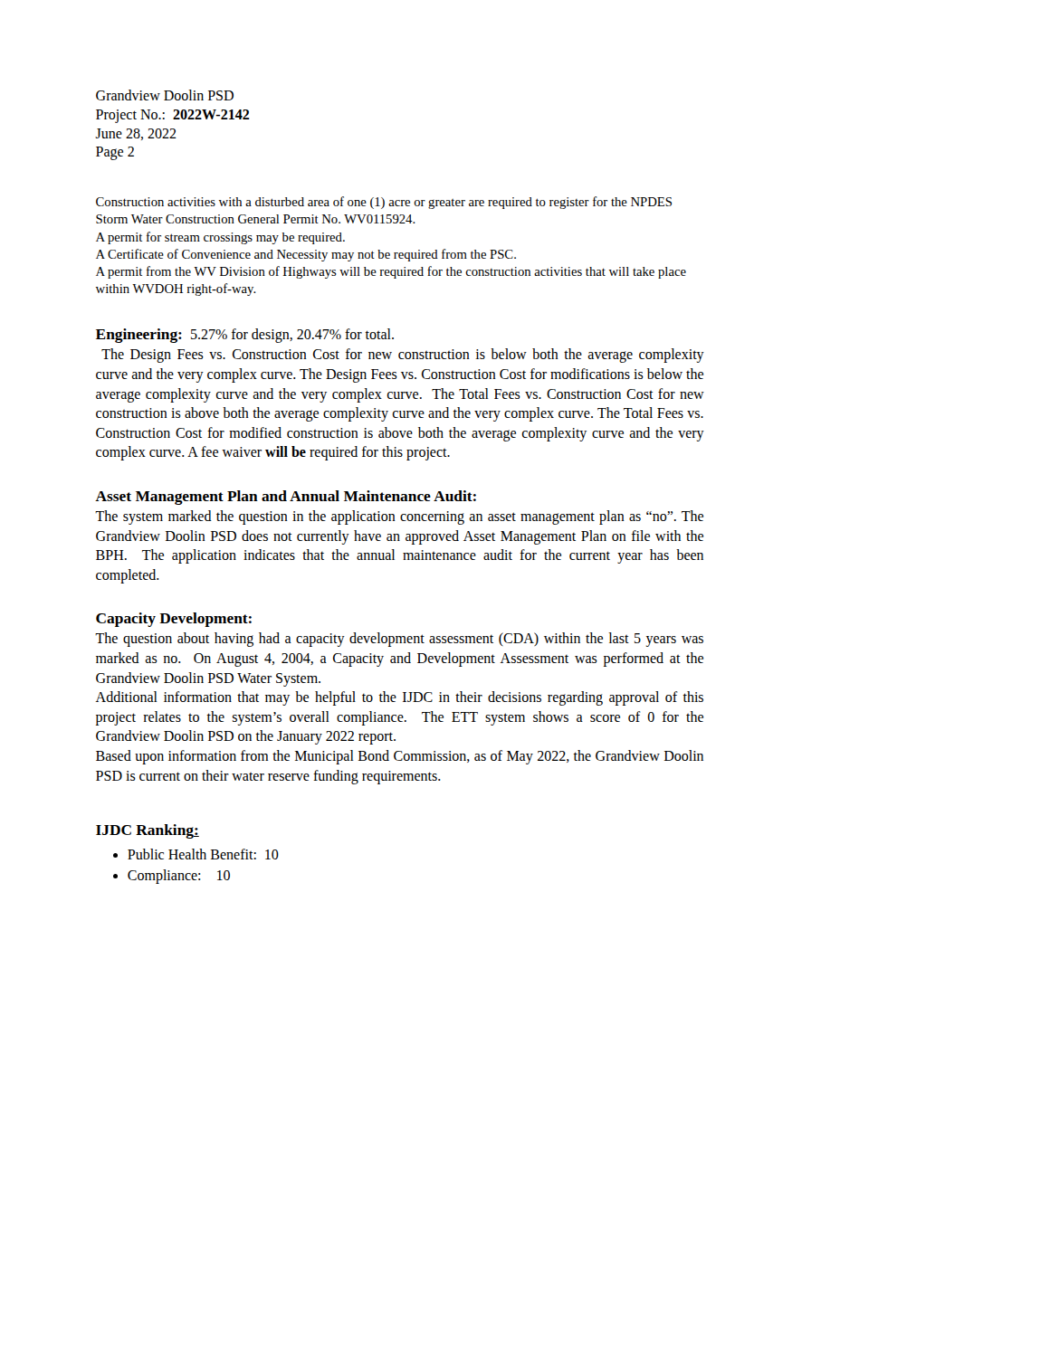Grandview Doolin PSD
Project No.: 2022W-2142
June 28, 2022
Page 2
Construction activities with a disturbed area of one (1) acre or greater are required to register for the NPDES Storm Water Construction General Permit No. WV0115924.
A permit for stream crossings may be required.
A Certificate of Convenience and Necessity may not be required from the PSC.
A permit from the WV Division of Highways will be required for the construction activities that will take place within WVDOH right-of-way.
Engineering: 5.27% for design, 20.47% for total.
The Design Fees vs. Construction Cost for new construction is below both the average complexity curve and the very complex curve. The Design Fees vs. Construction Cost for modifications is below the average complexity curve and the very complex curve. The Total Fees vs. Construction Cost for new construction is above both the average complexity curve and the very complex curve. The Total Fees vs. Construction Cost for modified construction is above both the average complexity curve and the very complex curve. A fee waiver will be required for this project.
Asset Management Plan and Annual Maintenance Audit:
The system marked the question in the application concerning an asset management plan as “no”. The Grandview Doolin PSD does not currently have an approved Asset Management Plan on file with the BPH. The application indicates that the annual maintenance audit for the current year has been completed.
Capacity Development:
The question about having had a capacity development assessment (CDA) within the last 5 years was marked as no. On August 4, 2004, a Capacity and Development Assessment was performed at the Grandview Doolin PSD Water System.
Additional information that may be helpful to the IJDC in their decisions regarding approval of this project relates to the system’s overall compliance. The ETT system shows a score of 0 for the Grandview Doolin PSD on the January 2022 report.
Based upon information from the Municipal Bond Commission, as of May 2022, the Grandview Doolin PSD is current on their water reserve funding requirements.
IJDC Ranking:
Public Health Benefit: 10
Compliance: 10